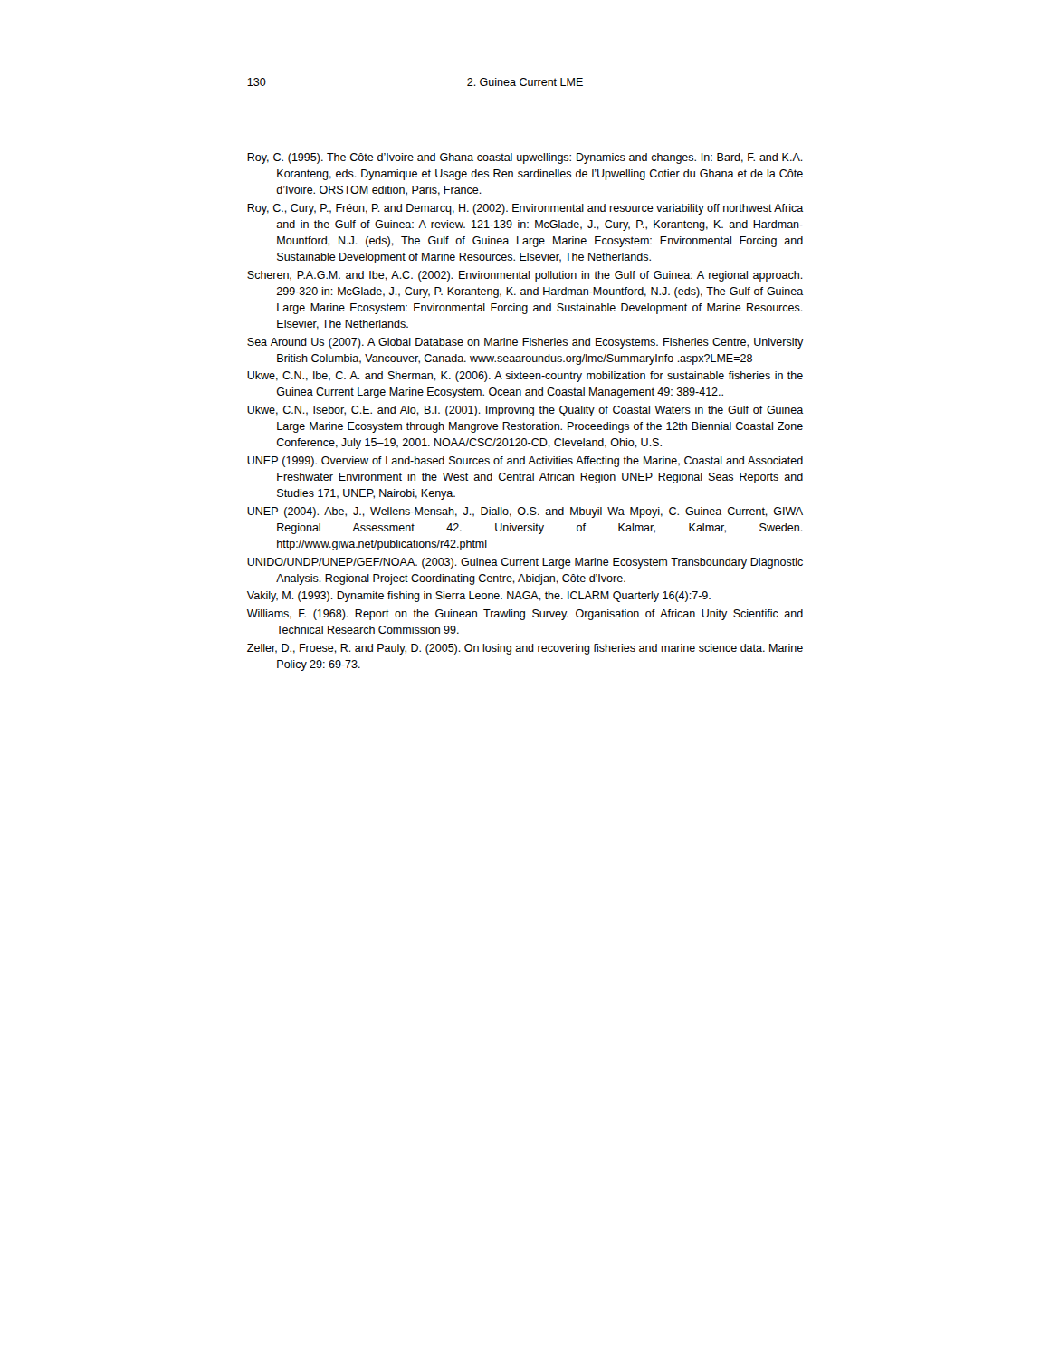130 2. Guinea Current LME
Roy, C. (1995). The Côte d’Ivoire and Ghana coastal upwellings: Dynamics and changes. In: Bard, F. and K.A. Koranteng, eds. Dynamique et Usage des Ren sardinelles de l’Upwelling Cotier du Ghana et de la Côte d’Ivoire. ORSTOM edition, Paris, France.
Roy, C., Cury, P., Fréon, P. and Demarcq, H. (2002). Environmental and resource variability off northwest Africa and in the Gulf of Guinea: A review. 121-139 in: McGlade, J., Cury, P., Koranteng, K. and Hardman-Mountford, N.J. (eds), The Gulf of Guinea Large Marine Ecosystem: Environmental Forcing and Sustainable Development of Marine Resources. Elsevier, The Netherlands.
Scheren, P.A.G.M. and Ibe, A.C. (2002). Environmental pollution in the Gulf of Guinea: A regional approach. 299-320 in: McGlade, J., Cury, P. Koranteng, K. and Hardman-Mountford, N.J. (eds), The Gulf of Guinea Large Marine Ecosystem: Environmental Forcing and Sustainable Development of Marine Resources. Elsevier, The Netherlands.
Sea Around Us (2007). A Global Database on Marine Fisheries and Ecosystems. Fisheries Centre, University British Columbia, Vancouver, Canada. www.seaaroundus.org/lme/SummaryInfo .aspx?LME=28
Ukwe, C.N., Ibe, C. A. and Sherman, K. (2006). A sixteen-country mobilization for sustainable fisheries in the Guinea Current Large Marine Ecosystem. Ocean and Coastal Management 49: 389-412..
Ukwe, C.N., Isebor, C.E. and Alo, B.I. (2001). Improving the Quality of Coastal Waters in the Gulf of Guinea Large Marine Ecosystem through Mangrove Restoration. Proceedings of the 12th Biennial Coastal Zone Conference, July 15–19, 2001. NOAA/CSC/20120-CD, Cleveland, Ohio, U.S.
UNEP (1999). Overview of Land-based Sources of and Activities Affecting the Marine, Coastal and Associated Freshwater Environment in the West and Central African Region UNEP Regional Seas Reports and Studies 171, UNEP, Nairobi, Kenya.
UNEP (2004). Abe, J., Wellens-Mensah, J., Diallo, O.S. and Mbuyil Wa Mpoyi, C. Guinea Current, GIWA Regional Assessment 42. University of Kalmar, Kalmar, Sweden. http://www.giwa.net/publications/r42.phtml
UNIDO/UNDP/UNEP/GEF/NOAA. (2003). Guinea Current Large Marine Ecosystem Transboundary Diagnostic Analysis. Regional Project Coordinating Centre, Abidjan, Côte d’Ivore.
Vakily, M. (1993). Dynamite fishing in Sierra Leone. NAGA, the. ICLARM Quarterly 16(4):7-9.
Williams, F. (1968). Report on the Guinean Trawling Survey. Organisation of African Unity Scientific and Technical Research Commission 99.
Zeller, D., Froese, R. and Pauly, D. (2005). On losing and recovering fisheries and marine science data. Marine Policy 29: 69-73.